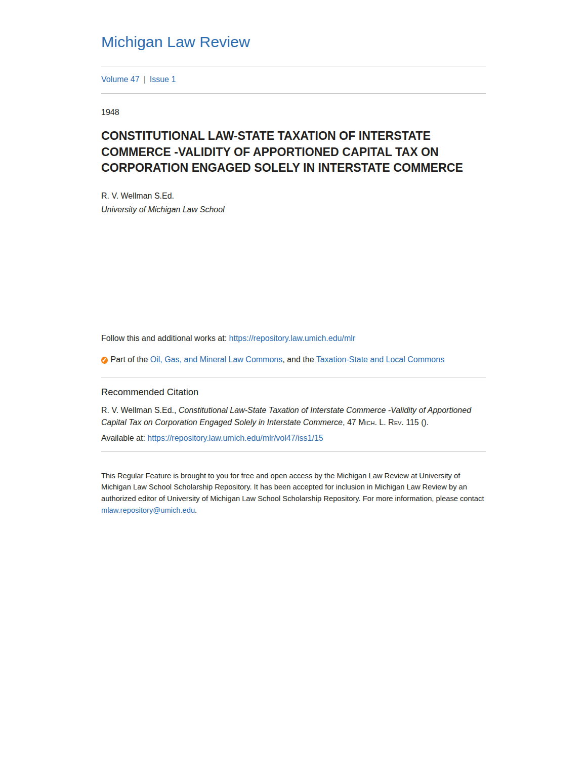Michigan Law Review
Volume 47|Issue 1
1948
Constitutional Law-State Taxation of Interstate Commerce -Validity of Apportioned Capital Tax on Corporation Engaged Solely in Interstate Commerce
R. V. Wellman S.Ed.
University of Michigan Law School
Follow this and additional works at: https://repository.law.umich.edu/mlr
✓Part of the Oil, Gas, and Mineral Law Commons, and the Taxation-State and Local Commons
Recommended Citation
R. V. Wellman S.Ed., Constitutional Law-State Taxation of Interstate Commerce -Validity of Apportioned Capital Tax on Corporation Engaged Solely in Interstate Commerce, 47 Mich. L. Rev. 115 ().
Available at: https://repository.law.umich.edu/mlr/vol47/iss1/15
This Regular Feature is brought to you for free and open access by the Michigan Law Review at University of Michigan Law School Scholarship Repository. It has been accepted for inclusion in Michigan Law Review by an authorized editor of University of Michigan Law School Scholarship Repository. For more information, please contact mlaw.repository@umich.edu.